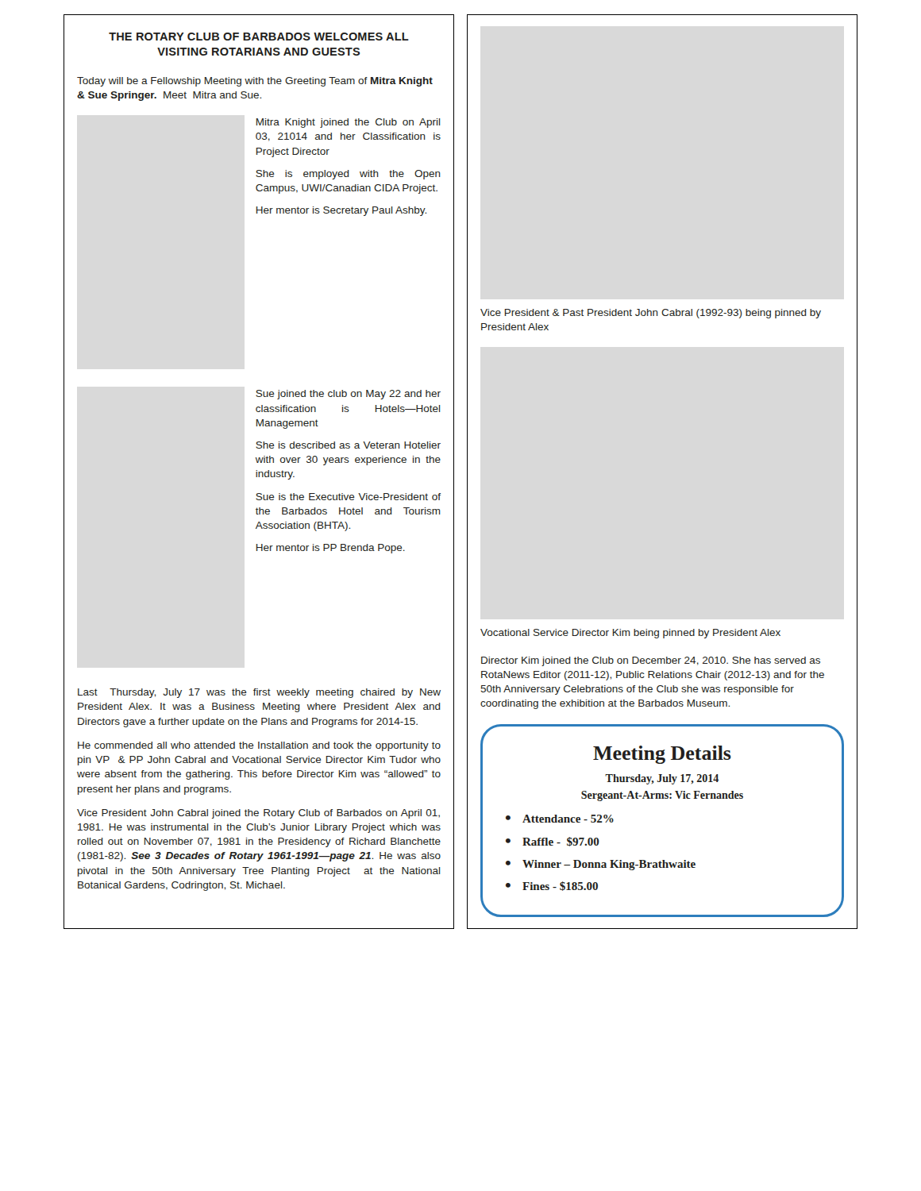THE ROTARY CLUB OF BARBADOS WELCOMES ALL
VISITING ROTARIANS AND GUESTS
Today will be a Fellowship Meeting with the Greeting Team of Mitra Knight & Sue Springer. Meet Mitra and Sue.
Mitra Knight joined the Club on April 03, 21014 and her Classification is Project Director
She is employed with the Open Campus, UWI/Canadian CIDA Project.
Her mentor is Secretary Paul Ashby.
Sue joined the club on May 22 and her classification is Hotels—Hotel Management
She is described as a Veteran Hotelier with over 30 years experience in the industry.
Sue is the Executive Vice-President of the Barbados Hotel and Tourism Association (BHTA).
Her mentor is PP Brenda Pope.
Last Thursday, July 17 was the first weekly meeting chaired by New President Alex. It was a Business Meeting where President Alex and Directors gave a further update on the Plans and Programs for 2014-15.
He commended all who attended the Installation and took the opportunity to pin VP & PP John Cabral and Vocational Service Director Kim Tudor who were absent from the gathering. This before Director Kim was “allowed” to present her plans and programs.
Vice President John Cabral joined the Rotary Club of Barbados on April 01, 1981. He was instrumental in the Club’s Junior Library Project which was rolled out on November 07, 1981 in the Presidency of Richard Blanchette (1981-82). See 3 Decades of Rotary 1961-1991—page 21. He was also pivotal in the 50th Anniversary Tree Planting Project at the National Botanical Gardens, Codrington, St. Michael.
Vice President & Past President John Cabral (1992-93) being pinned by President Alex
Vocational Service Director Kim being pinned by President Alex
Director Kim joined the Club on December 24, 2010. She has served as RotaNews Editor (2011-12), Public Relations Chair (2012-13) and for the 50th Anniversary Celebrations of the Club she was responsible for coordinating the exhibition at the Barbados Museum.
Meeting Details
Thursday, July 17, 2014
Sergeant-At-Arms: Vic Fernandes
Attendance - 52%
Raffle - $97.00
Winner – Donna King-Brathwaite
Fines - $185.00